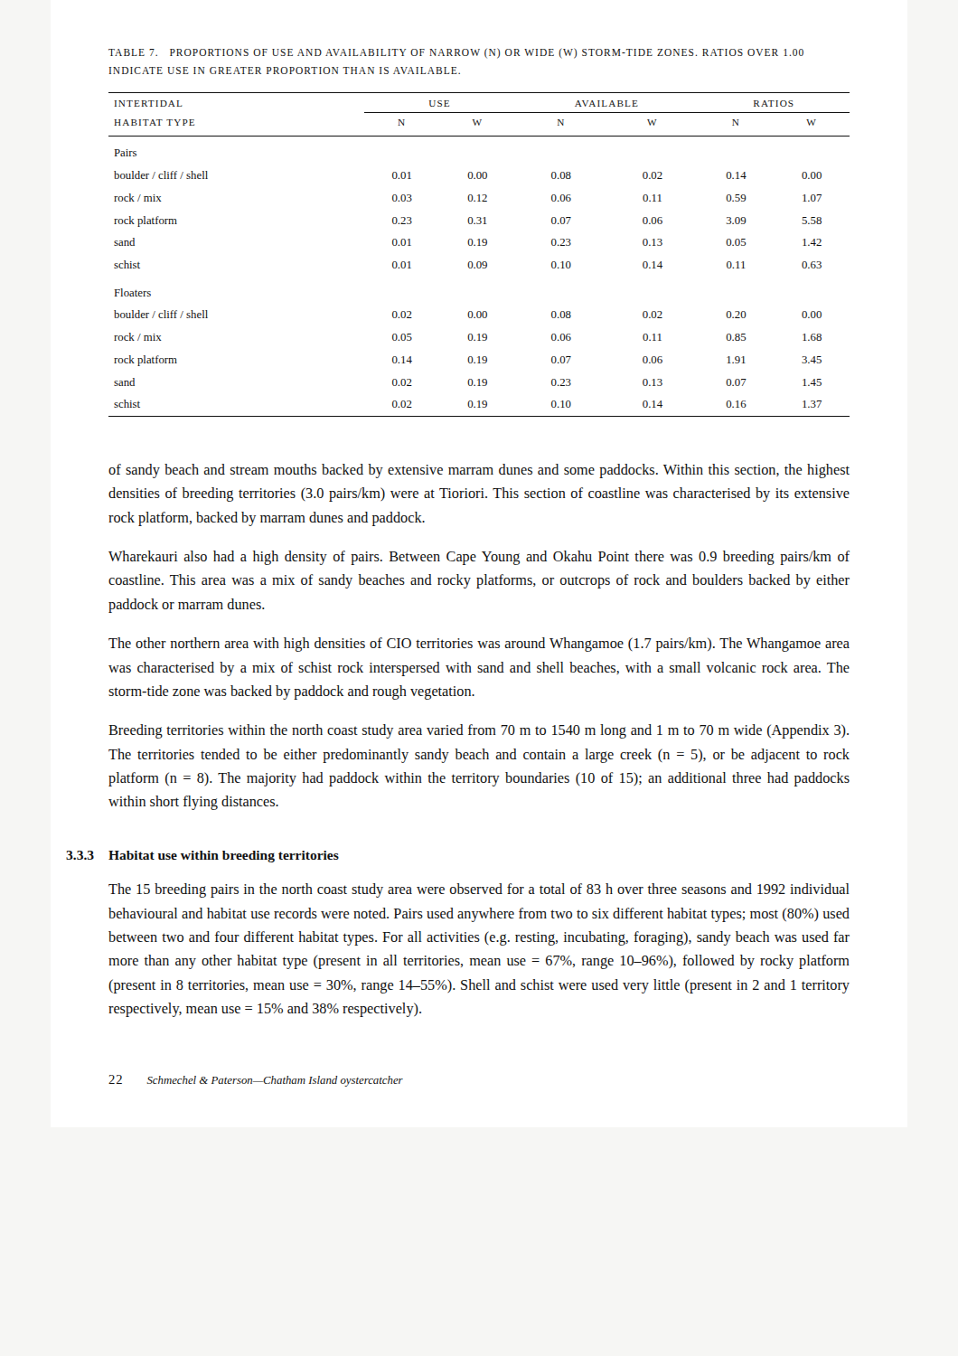Table 7. Proportions of use and availability of narrow (n) or wide (w) storm-tide zones. Ratios over 1.00 indicate use in greater proportion than is available.
| Intertidal | Use | Available | Ratios |
| --- | --- | --- | --- |
| Habitat type | n | w | n | w | n | w |
| Pairs | | | | | | |
| boulder / cliff / shell | 0.01 | 0.00 | 0.08 | 0.02 | 0.14 | 0.00 |
| rock / mix | 0.03 | 0.12 | 0.06 | 0.11 | 0.59 | 1.07 |
| rock platform | 0.23 | 0.31 | 0.07 | 0.06 | 3.09 | 5.58 |
| sand | 0.01 | 0.19 | 0.23 | 0.13 | 0.05 | 1.42 |
| schist | 0.01 | 0.09 | 0.10 | 0.14 | 0.11 | 0.63 |
| Floaters | | | | | | |
| boulder / cliff / shell | 0.02 | 0.00 | 0.08 | 0.02 | 0.20 | 0.00 |
| rock / mix | 0.05 | 0.19 | 0.06 | 0.11 | 0.85 | 1.68 |
| rock platform | 0.14 | 0.19 | 0.07 | 0.06 | 1.91 | 3.45 |
| sand | 0.02 | 0.19 | 0.23 | 0.13 | 0.07 | 1.45 |
| schist | 0.02 | 0.19 | 0.10 | 0.14 | 0.16 | 1.37 |
of sandy beach and stream mouths backed by extensive marram dunes and some paddocks. Within this section, the highest densities of breeding territories (3.0 pairs/km) were at Tioriori. This section of coastline was characterised by its extensive rock platform, backed by marram dunes and paddock.
Wharekauri also had a high density of pairs. Between Cape Young and Okahu Point there was 0.9 breeding pairs/km of coastline. This area was a mix of sandy beaches and rocky platforms, or outcrops of rock and boulders backed by either paddock or marram dunes.
The other northern area with high densities of CIO territories was around Whangamoe (1.7 pairs/km). The Whangamoe area was characterised by a mix of schist rock interspersed with sand and shell beaches, with a small volcanic rock area. The storm-tide zone was backed by paddock and rough vegetation.
Breeding territories within the north coast study area varied from 70 m to 1540 m long and 1 m to 70 m wide (Appendix 3). The territories tended to be either predominantly sandy beach and contain a large creek (n = 5), or be adjacent to rock platform (n = 8). The majority had paddock within the territory boundaries (10 of 15); an additional three had paddocks within short flying distances.
3.3.3 Habitat use within breeding territories
The 15 breeding pairs in the north coast study area were observed for a total of 83 h over three seasons and 1992 individual behavioural and habitat use records were noted. Pairs used anywhere from two to six different habitat types; most (80%) used between two and four different habitat types. For all activities (e.g. resting, incubating, foraging), sandy beach was used far more than any other habitat type (present in all territories, mean use = 67%, range 10–96%), followed by rocky platform (present in 8 territories, mean use = 30%, range 14–55%). Shell and schist were used very little (present in 2 and 1 territory respectively, mean use = 15% and 38% respectively).
22 Schmechel & Paterson—Chatham Island oystercatcher